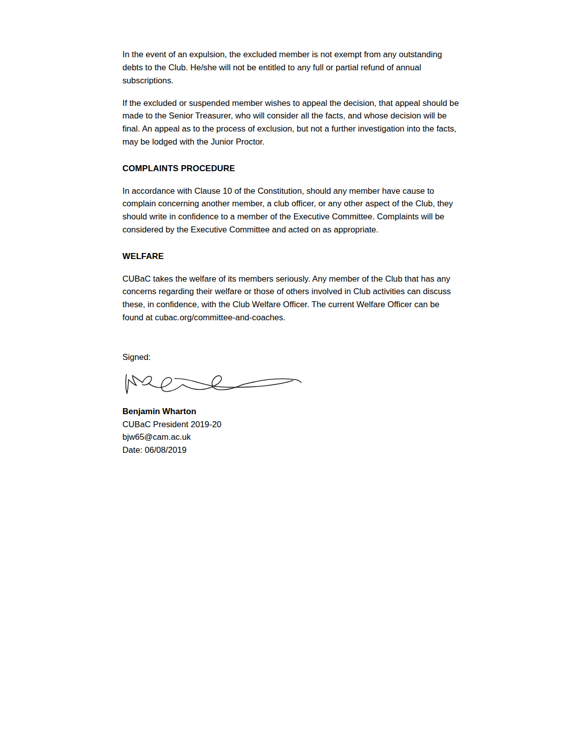In the event of an expulsion, the excluded member is not exempt from any outstanding debts to the Club. He/she will not be entitled to any full or partial refund of annual subscriptions.
If the excluded or suspended member wishes to appeal the decision, that appeal should be made to the Senior Treasurer, who will consider all the facts, and whose decision will be final. An appeal as to the process of exclusion, but not a further investigation into the facts, may be lodged with the Junior Proctor.
COMPLAINTS PROCEDURE
In accordance with Clause 10 of the Constitution, should any member have cause to complain concerning another member, a club officer, or any other aspect of the Club, they should write in confidence to a member of the Executive Committee. Complaints will be considered by the Executive Committee and acted on as appropriate.
WELFARE
CUBaC takes the welfare of its members seriously. Any member of the Club that has any concerns regarding their welfare or those of others involved in Club activities can discuss these, in confidence, with the Club Welfare Officer. The current Welfare Officer can be found at cubac.org/committee-and-coaches.
Signed:
Benjamin Wharton
CUBaC President 2019-20
bjw65@cam.ac.uk
Date: 06/08/2019